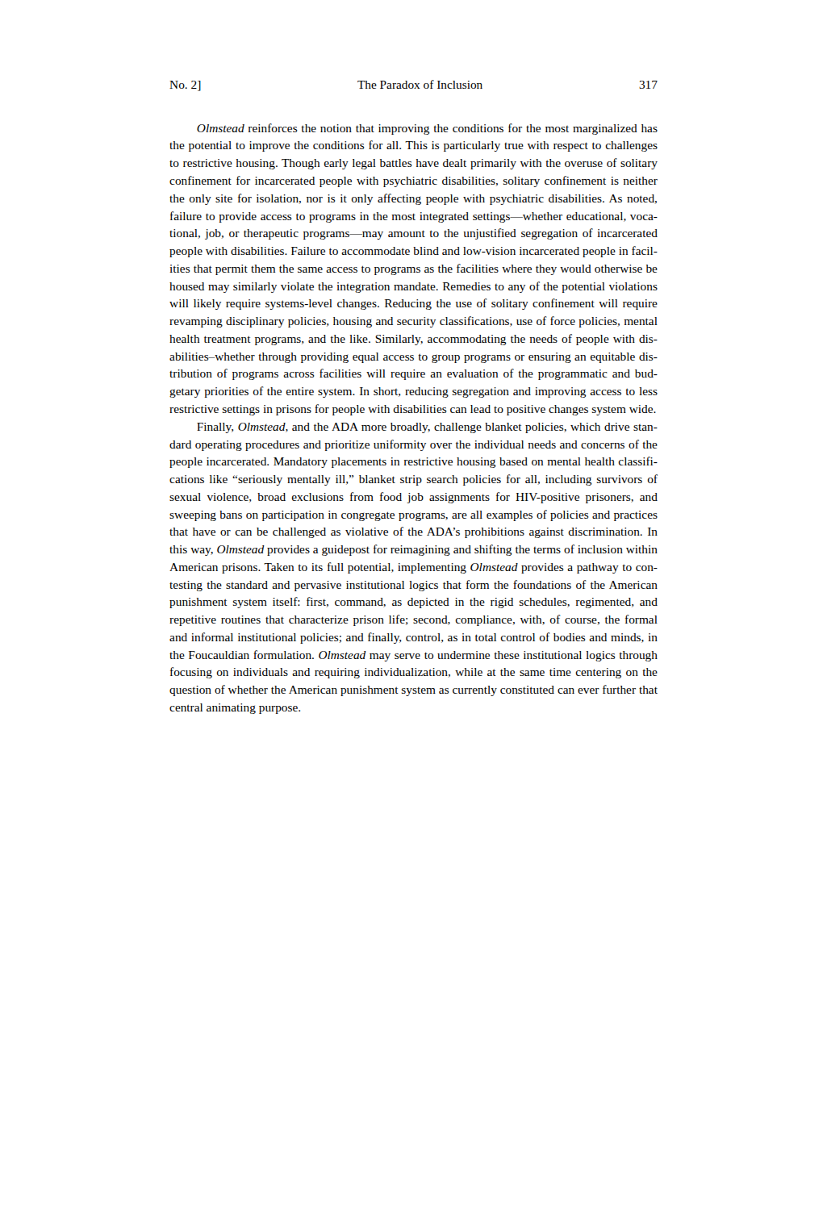No. 2] The Paradox of Inclusion 317
Olmstead reinforces the notion that improving the conditions for the most marginalized has the potential to improve the conditions for all. This is particularly true with respect to challenges to restrictive housing. Though early legal battles have dealt primarily with the overuse of solitary confinement for incarcerated people with psychiatric disabilities, solitary confinement is neither the only site for isolation, nor is it only affecting people with psychiatric disabilities. As noted, failure to provide access to programs in the most integrated settings—whether educational, vocational, job, or therapeutic programs—may amount to the unjustified segregation of incarcerated people with disabilities. Failure to accommodate blind and low-vision incarcerated people in facilities that permit them the same access to programs as the facilities where they would otherwise be housed may similarly violate the integration mandate. Remedies to any of the potential violations will likely require systems-level changes. Reducing the use of solitary confinement will require revamping disciplinary policies, housing and security classifications, use of force policies, mental health treatment programs, and the like. Similarly, accommodating the needs of people with disabilities–whether through providing equal access to group programs or ensuring an equitable distribution of programs across facilities will require an evaluation of the programmatic and budgetary priorities of the entire system. In short, reducing segregation and improving access to less restrictive settings in prisons for people with disabilities can lead to positive changes system wide.
Finally, Olmstead, and the ADA more broadly, challenge blanket policies, which drive standard operating procedures and prioritize uniformity over the individual needs and concerns of the people incarcerated. Mandatory placements in restrictive housing based on mental health classifications like “seriously mentally ill,” blanket strip search policies for all, including survivors of sexual violence, broad exclusions from food job assignments for HIV-positive prisoners, and sweeping bans on participation in congregate programs, are all examples of policies and practices that have or can be challenged as violative of the ADA’s prohibitions against discrimination. In this way, Olmstead provides a guidepost for reimagining and shifting the terms of inclusion within American prisons. Taken to its full potential, implementing Olmstead provides a pathway to contesting the standard and pervasive institutional logics that form the foundations of the American punishment system itself: first, command, as depicted in the rigid schedules, regimented, and repetitive routines that characterize prison life; second, compliance, with, of course, the formal and informal institutional policies; and finally, control, as in total control of bodies and minds, in the Foucauldian formulation. Olmstead may serve to undermine these institutional logics through focusing on individuals and requiring individualization, while at the same time centering on the question of whether the American punishment system as currently constituted can ever further that central animating purpose.